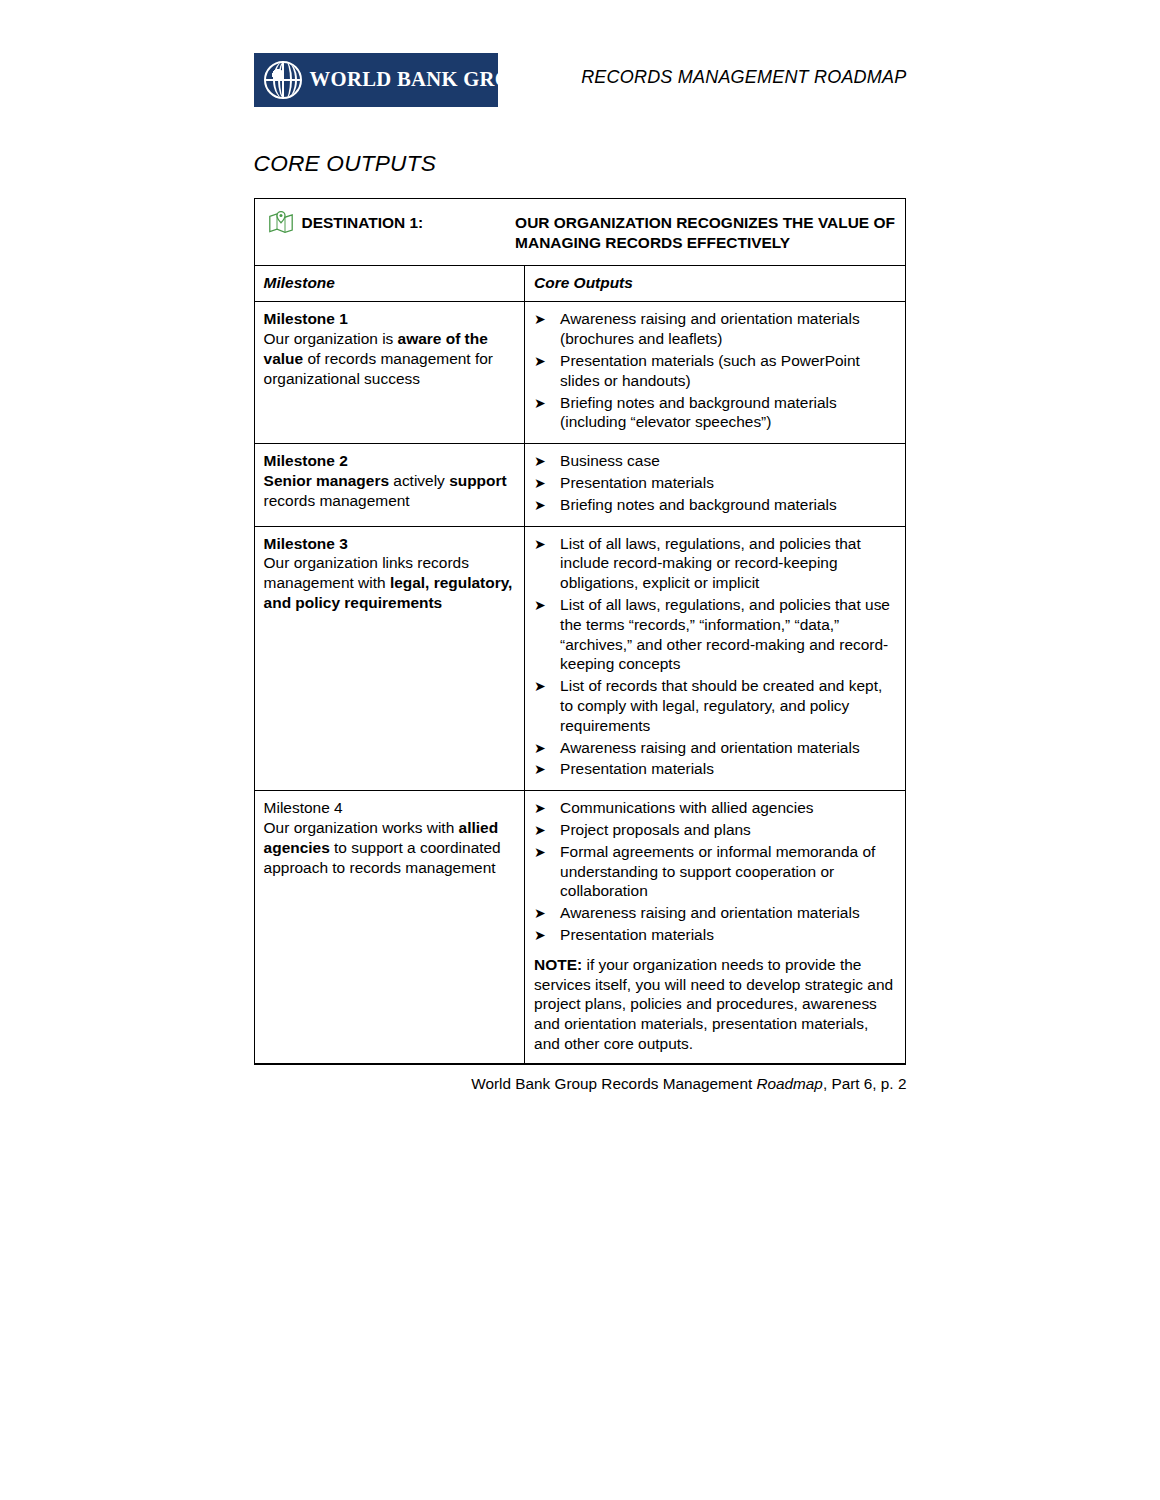WORLD BANK GROUP
RECORDS MANAGEMENT ROADMAP
CORE OUTPUTS
| DESTINATION 1: OUR ORGANIZATION RECOGNIZES THE VALUE OF MANAGING RECORDS EFFECTIVELY |
| Milestone | Core Outputs |
| Milestone 1 Our organization is aware of the value of records management for organizational success | Awareness raising and orientation materials (brochures and leaflets) Presentation materials (such as PowerPoint slides or handouts) Briefing notes and background materials (including “elevator speeches”) |
| Milestone 2 Senior managers actively support records management | Business case Presentation materials Briefing notes and background materials |
| Milestone 3 Our organization links records management with legal, regulatory, and policy requirements | List of all laws, regulations, and policies that include record-making or record-keeping obligations, explicit or implicit List of all laws, regulations, and policies that use the terms “records,” “information,” “data,” “archives,” and other record-making and record-keeping concepts List of records that should be created and kept, to comply with legal, regulatory, and policy requirements Awareness raising and orientation materials Presentation materials |
| Milestone 4 Our organization works with allied agencies to support a coordinated approach to records management | Communications with allied agencies Project proposals and plans Formal agreements or informal memoranda of understanding to support cooperation or collaboration Awareness raising and orientation materials Presentation materials NOTE: if your organization needs to provide the services itself, you will need to develop strategic and project plans, policies and procedures, awareness and orientation materials, presentation materials, and other core outputs. |
World Bank Group Records Management Roadmap, Part 6, p. 2